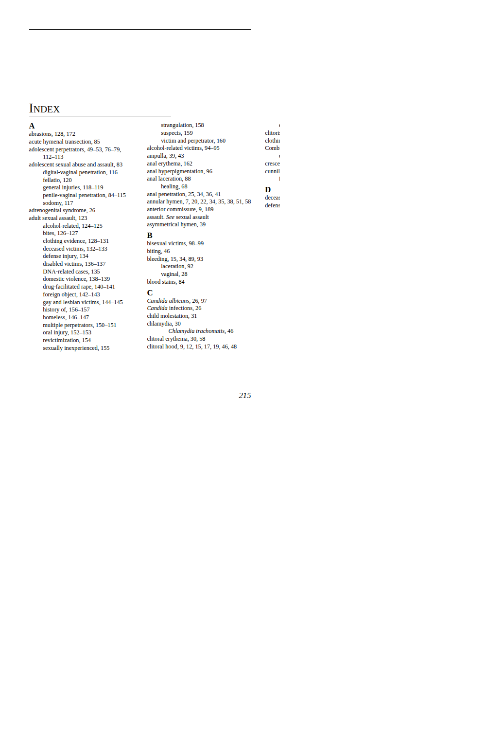INDEX
A
abrasions, 128, 172
acute hymenal transection, 85
adolescent perpetrators, 49–53, 76–79, 112–113
adolescent sexual abuse and assault, 83
digital-vaginal penetration, 116
fellatio, 120
general injuries, 118–119
penile-vaginal penetration, 84–115
sodomy, 117
adrenogenital syndrome, 26
adult sexual assault, 123
alcohol-related, 124–125
bites, 126–127
clothing evidence, 128–131
deceased victims, 132–133
defense injury, 134
disabled victims, 136–137
DNA-related cases, 135
domestic violence, 138–139
drug-facilitated rape, 140–141
foreign object, 142–143
gay and lesbian victims, 144–145
history of, 156–157
homeless, 146–147
multiple perpetrators, 150–151
oral injury, 152–153
revictimization, 154
sexually inexperienced, 155
strangulation, 158
suspects, 159
victim and perpetrator, 160
alcohol-related victims, 94–95
ampulla, 39, 43
anal erythema, 162
anal hyperpigmentation, 96
anal laceration, 88
healing, 68
anal penetration, 25, 34, 36, 41
annular hymen, 7, 20, 22, 34, 35, 38, 51, 58
anterior commissure, 9, 189
assault. See sexual assault
asymmetrical hymen, 39
B
bisexual victims, 98–99
biting, 46
bleeding, 15, 34, 89, 93
laceration, 92
vaginal, 28
blood stains, 84
C
Candida albicans, 26, 97
Candida infections, 26
child molestation, 31
chlamydia, 30
Chlamydia trachomatis, 46
clitoral erythema, 30, 58
clitoral hood, 9, 12, 15, 17, 19, 46, 48
edema, 13
clitoris, 32, 58, 80, 177
clothing evidence, 128–131
Combined DNA Index System (CODIS) database, 135
crescentic hymen, 17, 18, 26, 48, 49, 59
cunnilingus, 32–33, 39, 40, 79
forced, 36
D
deceased victims, 132–133
defense injury, 134
215